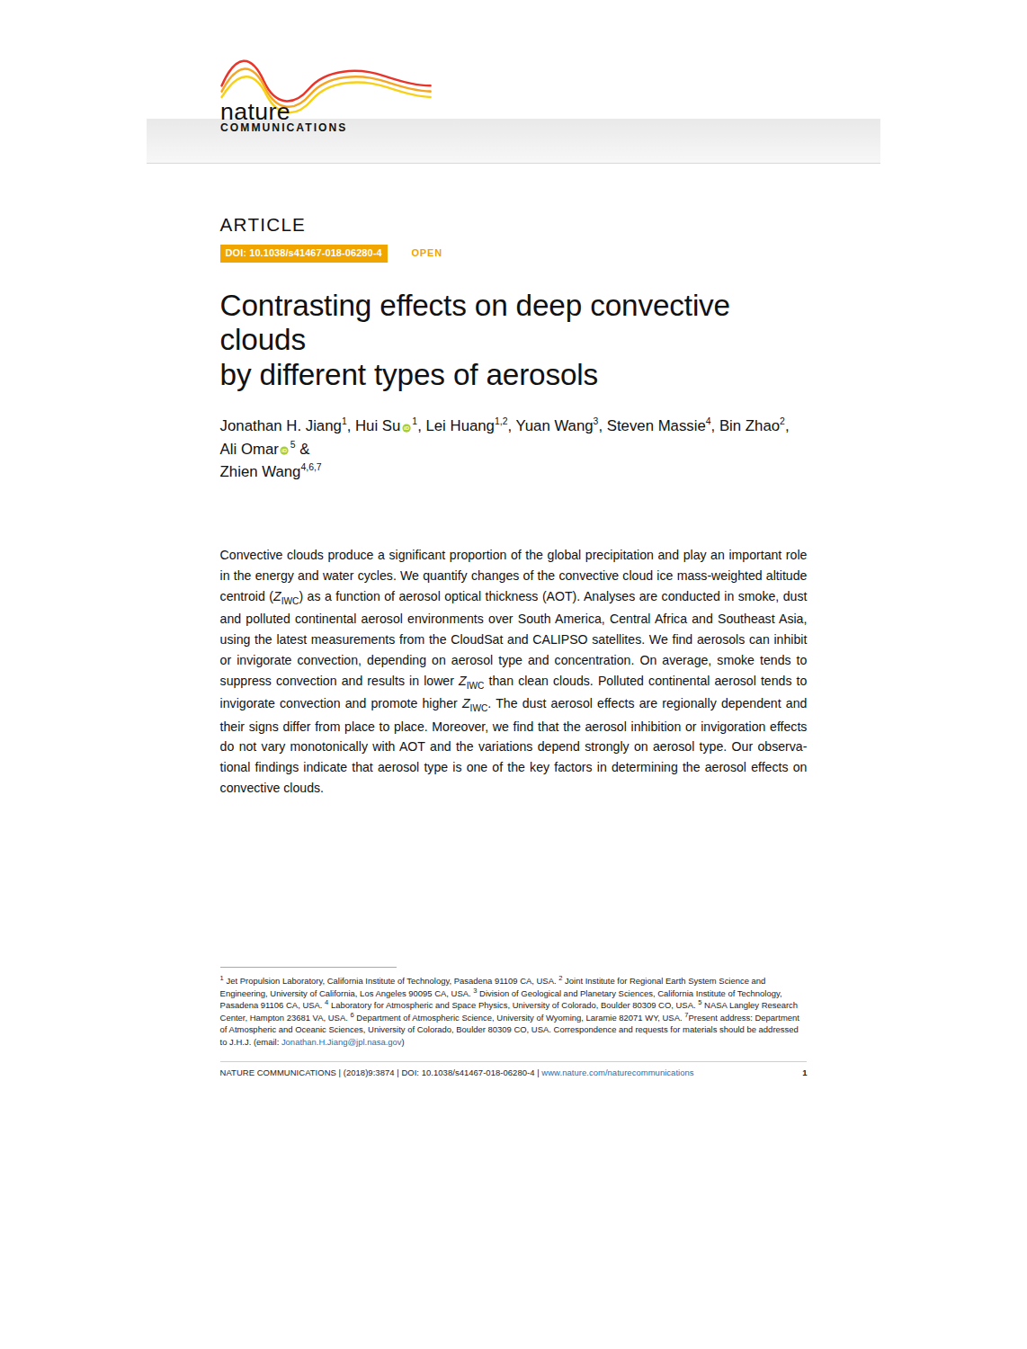nature COMMUNICATIONS
ARTICLE
DOI: 10.1038/s41467-018-06280-4 OPEN
Contrasting effects on deep convective clouds
by different types of aerosols
Jonathan H. Jiang1, Hui SuiD1, Lei Huang1,2, Yuan Wang3, Steven Massie4, Bin Zhao2, Ali OmariD5 &
Zhien Wang4,6,7
Convective clouds produce a significant proportion of the global precipitation and play an important role in the energy and water cycles. We quantify changes of the convective cloud ice mass-weighted altitude centroid (ZIWC) as a function of aerosol optical thickness (AOT). Analyses are conducted in smoke, dust and polluted continental aerosol environments over South America, Central Africa and Southeast Asia, using the latest measurements from the CloudSat and CALIPSO satellites. We find aerosols can inhibit or invigorate convection, depending on aerosol type and concentration. On average, smoke tends to suppress convection and results in lower ZIWC than clean clouds. Polluted continental aerosol tends to invigorate convection and promote higher ZIWC. The dust aerosol effects are regionally dependent and their signs differ from place to place. Moreover, we find that the aerosol inhibition or invigoration effects do not vary monotonically with AOT and the variations depend strongly on aerosol type. Our observational findings indicate that aerosol type is one of the key factors in determining the aerosol effects on convective clouds.
1 Jet Propulsion Laboratory, California Institute of Technology, Pasadena 91109 CA, USA. 2 Joint Institute for Regional Earth System Science and Engineering, University of California, Los Angeles 90095 CA, USA. 3 Division of Geological and Planetary Sciences, California Institute of Technology, Pasadena 91106 CA, USA. 4 Laboratory for Atmospheric and Space Physics, University of Colorado, Boulder 80309 CO, USA. 5 NASA Langley Research Center, Hampton 23681 VA, USA. 6 Department of Atmospheric Science, University of Wyoming, Laramie 82071 WY, USA. 7Present address: Department of Atmospheric and Oceanic Sciences, University of Colorado, Boulder 80309 CO, USA. Correspondence and requests for materials should be addressed to J.H.J. (email: Jonathan.H.Jiang@jpl.nasa.gov)
NATURE COMMUNICATIONS | (2018)9:3874 | DOI: 10.1038/s41467-018-06280-4 | www.nature.com/naturecommunications
1